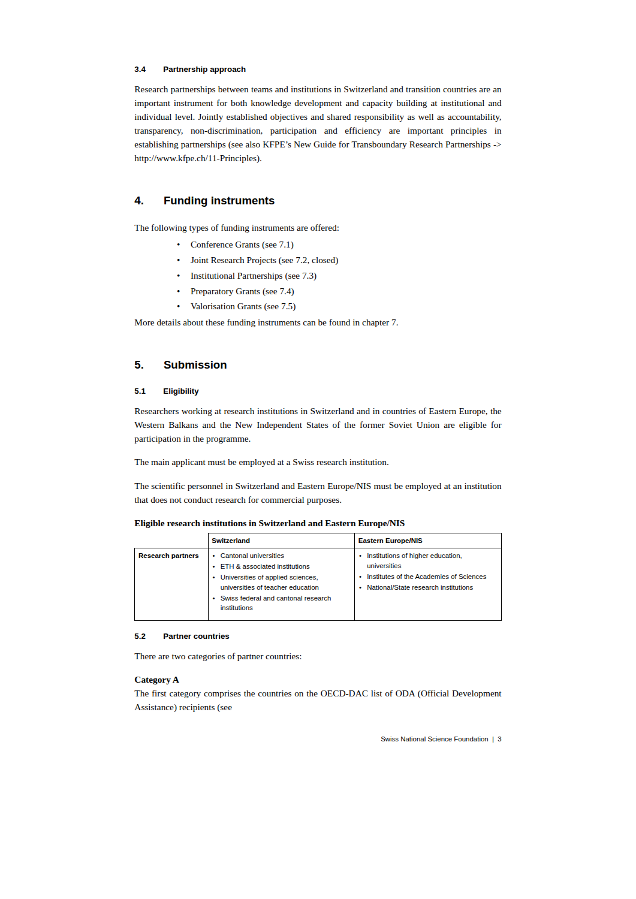3.4 Partnership approach
Research partnerships between teams and institutions in Switzerland and transition countries are an important instrument for both knowledge development and capacity building at institutional and individual level. Jointly established objectives and shared responsibility as well as accountability, transparency, non-discrimination, participation and efficiency are important principles in establishing partnerships (see also KFPE’s New Guide for Transboundary Research Partnerships -> http://www.kfpe.ch/11-Principles).
4. Funding instruments
The following types of funding instruments are offered:
Conference Grants (see 7.1)
Joint Research Projects (see 7.2, closed)
Institutional Partnerships (see 7.3)
Preparatory Grants (see 7.4)
Valorisation Grants (see 7.5)
More details about these funding instruments can be found in chapter 7.
5. Submission
5.1 Eligibility
Researchers working at research institutions in Switzerland and in countries of Eastern Europe, the Western Balkans and the New Independent States of the former Soviet Union are eligible for participation in the programme.
The main applicant must be employed at a Swiss research institution.
The scientific personnel in Switzerland and Eastern Europe/NIS must be employed at an institution that does not conduct research for commercial purposes.
Eligible research institutions in Switzerland and Eastern Europe/NIS
| | Switzerland | Eastern Europe/NIS |
| --- | --- | --- |
| Research partners | Cantonal universities ETH & associated institutions Universities of applied sciences, universities of teacher education Swiss federal and cantonal research institutions | Institutions of higher education, universities Institutes of the Academies of Sciences National/State research institutions |
5.2 Partner countries
There are two categories of partner countries:
Category A
The first category comprises the countries on the OECD-DAC list of ODA (Official Development Assistance) recipients (see
Swiss National Science Foundation|3